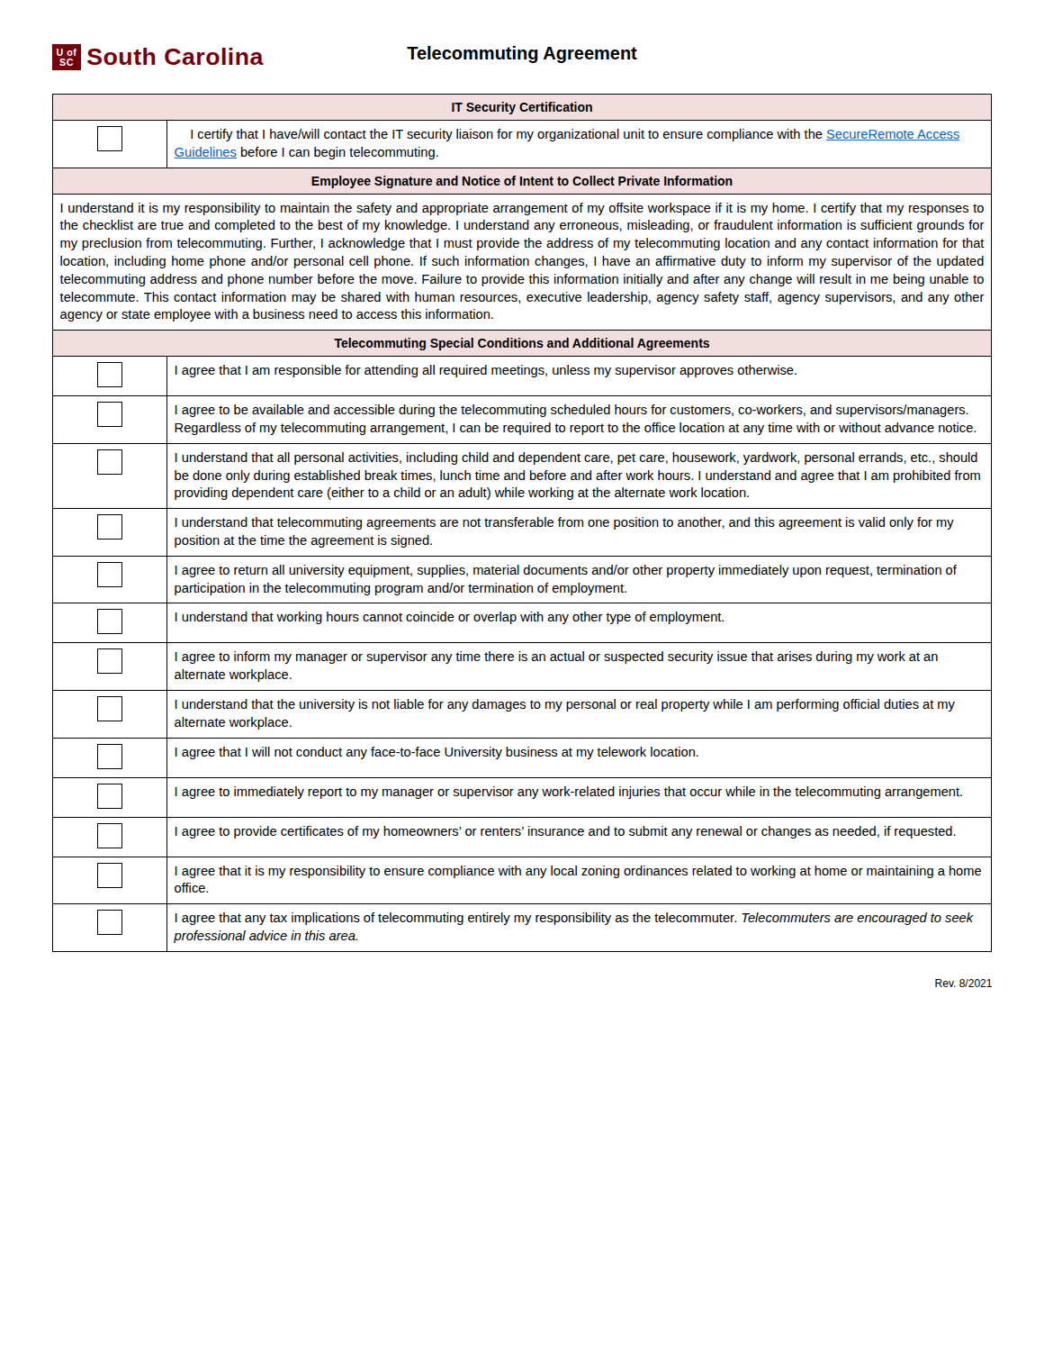U of SC
South Carolina
Telecommuting Agreement
| IT Security Certification |
| --- |
| | I certify that I have/will contact the IT security liaison for my organizational unit to ensure compliance with the SecureRemote Access Guidelines before I can begin telecommuting. |
| Employee Signature and Notice of Intent to Collect Private Information |
| I understand it is my responsibility to maintain the safety and appropriate arrangement of my offsite workspace if it is my home. I certify that my responses to the checklist are true and completed to the best of my knowledge. I understand any erroneous, misleading, or fraudulent information is sufficient grounds for my preclusion from telecommuting. Further, I acknowledge that I must provide the address of my telecommuting location and any contact information for that location, including home phone and/or personal cell phone. If such information changes, I have an affirmative duty to inform my supervisor of the updated telecommuting address and phone number before the move. Failure to provide this information initially and after any change will result in me being unable to telecommute. This contact information may be shared with human resources, executive leadership, agency safety staff, agency supervisors, and any other agency or state employee with a business need to access this information. |
| Telecommuting Special Conditions and Additional Agreements |
| | I agree that I am responsible for attending all required meetings, unless my supervisor approves otherwise. |
| | I agree to be available and accessible during the telecommuting scheduled hours for customers, co-workers, and supervisors/managers. Regardless of my telecommuting arrangement, I can be required to report to the office location at any time with or without advance notice. |
| | I understand that all personal activities, including child and dependent care, pet care, housework, yardwork, personal errands, etc., should be done only during established break times, lunch time and before and after work hours. I understand and agree that I am prohibited from providing dependent care (either to a child or an adult) while working at the alternate work location. |
| | I understand that telecommuting agreements are not transferable from one position to another, and this agreement is valid only for my position at the time the agreement is signed. |
| | I agree to return all university equipment, supplies, material documents and/or other property immediately upon request, termination of participation in the telecommuting program and/or termination of employment. |
| | I understand that working hours cannot coincide or overlap with any other type of employment. |
| | I agree to inform my manager or supervisor any time there is an actual or suspected security issue that arises during my work at an alternate workplace. |
| | I understand that the university is not liable for any damages to my personal or real property while I am performing official duties at my alternate workplace. |
| | I agree that I will not conduct any face-to-face University business at my telework location. |
| | I agree to immediately report to my manager or supervisor any work-related injuries that occur while in the telecommuting arrangement. |
| | I agree to provide certificates of my homeowners’ or renters’ insurance and to submit any renewal or changes as needed, if requested. |
| | I agree that it is my responsibility to ensure compliance with any local zoning ordinances related to working at home or maintaining a home office. |
| | I agree that any tax implications of telecommuting entirely my responsibility as the telecommuter. Telecommuters are encouraged to seek professional advice in this area. |
Rev. 8/2021